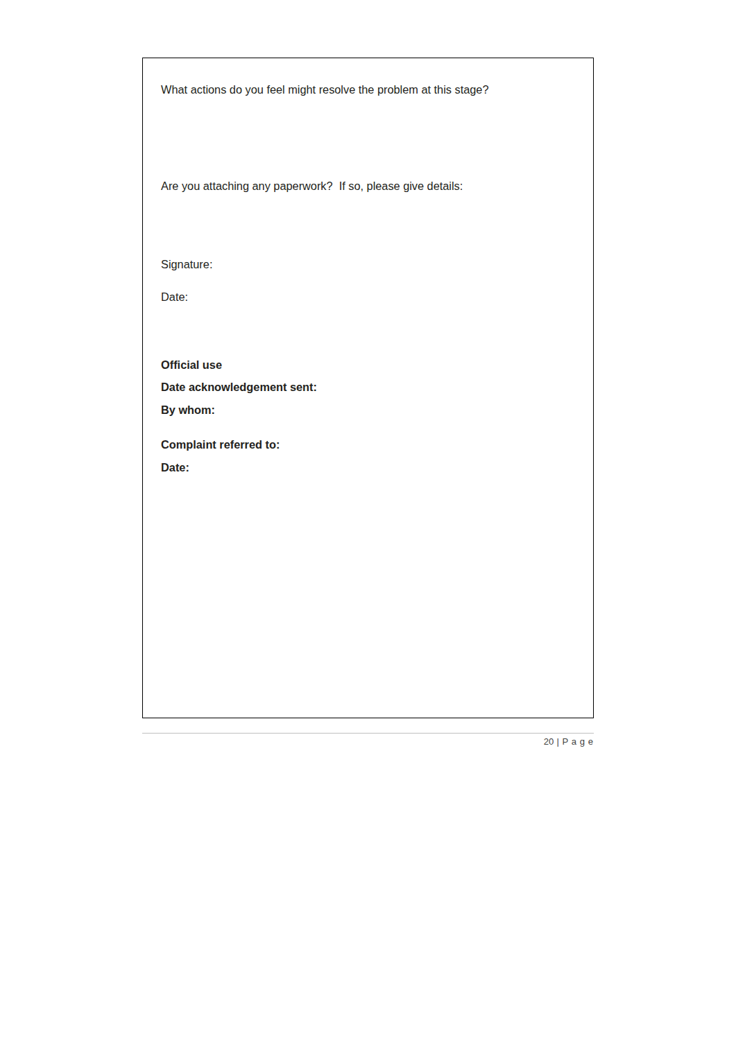What actions do you feel might resolve the problem at this stage?
Are you attaching any paperwork? If so, please give details:
Signature:
Date:
Official use
Date acknowledgement sent:
By whom:
Complaint referred to:
Date:
20 | P a g e